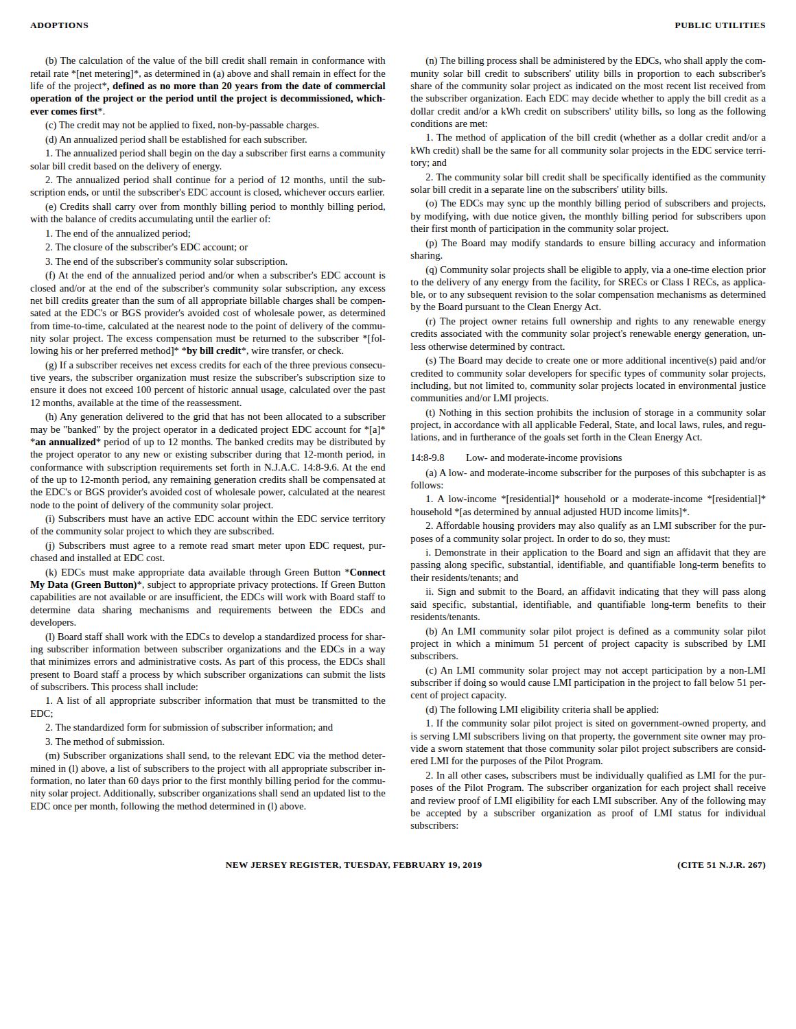ADOPTIONS PUBLIC UTILITIES
(b) The calculation of the value of the bill credit shall remain in conformance with retail rate *[net metering]*, as determined in (a) above and shall remain in effect for the life of the project*, defined as no more than 20 years from the date of commercial operation of the project or the period until the project is decommissioned, whichever comes first*.
(c) The credit may not be applied to fixed, non-by-passable charges.
(d) An annualized period shall be established for each subscriber.
1. The annualized period shall begin on the day a subscriber first earns a community solar bill credit based on the delivery of energy.
2. The annualized period shall continue for a period of 12 months, until the subscription ends, or until the subscriber's EDC account is closed, whichever occurs earlier.
(e) Credits shall carry over from monthly billing period to monthly billing period, with the balance of credits accumulating until the earlier of:
1. The end of the annualized period;
2. The closure of the subscriber's EDC account; or
3. The end of the subscriber's community solar subscription.
(f) At the end of the annualized period and/or when a subscriber's EDC account is closed and/or at the end of the subscriber's community solar subscription, any excess net bill credits greater than the sum of all appropriate billable charges shall be compensated at the EDC's or BGS provider's avoided cost of wholesale power, as determined from time-to-time, calculated at the nearest node to the point of delivery of the community solar project. The excess compensation must be returned to the subscriber *[following his or her preferred method]* *by bill credit*, wire transfer, or check.
(g) If a subscriber receives net excess credits for each of the three previous consecutive years, the subscriber organization must resize the subscriber's subscription size to ensure it does not exceed 100 percent of historic annual usage, calculated over the past 12 months, available at the time of the reassessment.
(h) Any generation delivered to the grid that has not been allocated to a subscriber may be "banked" by the project operator in a dedicated project EDC account for *[a]* *an annualized* period of up to 12 months. The banked credits may be distributed by the project operator to any new or existing subscriber during that 12-month period, in conformance with subscription requirements set forth in N.J.A.C. 14:8-9.6. At the end of the up to 12-month period, any remaining generation credits shall be compensated at the EDC's or BGS provider's avoided cost of wholesale power, calculated at the nearest node to the point of delivery of the community solar project.
(i) Subscribers must have an active EDC account within the EDC service territory of the community solar project to which they are subscribed.
(j) Subscribers must agree to a remote read smart meter upon EDC request, purchased and installed at EDC cost.
(k) EDCs must make appropriate data available through Green Button *Connect My Data (Green Button)*, subject to appropriate privacy protections. If Green Button capabilities are not available or are insufficient, the EDCs will work with Board staff to determine data sharing mechanisms and requirements between the EDCs and developers.
(l) Board staff shall work with the EDCs to develop a standardized process for sharing subscriber information between subscriber organizations and the EDCs in a way that minimizes errors and administrative costs. As part of this process, the EDCs shall present to Board staff a process by which subscriber organizations can submit the lists of subscribers. This process shall include:
1. A list of all appropriate subscriber information that must be transmitted to the EDC;
2. The standardized form for submission of subscriber information; and
3. The method of submission.
(m) Subscriber organizations shall send, to the relevant EDC via the method determined in (l) above, a list of subscribers to the project with all appropriate subscriber information, no later than 60 days prior to the first monthly billing period for the community solar project. Additionally, subscriber organizations shall send an updated list to the EDC once per month, following the method determined in (l) above.
(n) The billing process shall be administered by the EDCs, who shall apply the community solar bill credit to subscribers' utility bills in proportion to each subscriber's share of the community solar project as indicated on the most recent list received from the subscriber organization. Each EDC may decide whether to apply the bill credit as a dollar credit and/or a kWh credit on subscribers' utility bills, so long as the following conditions are met:
1. The method of application of the bill credit (whether as a dollar credit and/or a kWh credit) shall be the same for all community solar projects in the EDC service territory; and
2. The community solar bill credit shall be specifically identified as the community solar bill credit in a separate line on the subscribers' utility bills.
(o) The EDCs may sync up the monthly billing period of subscribers and projects, by modifying, with due notice given, the monthly billing period for subscribers upon their first month of participation in the community solar project.
(p) The Board may modify standards to ensure billing accuracy and information sharing.
(q) Community solar projects shall be eligible to apply, via a one-time election prior to the delivery of any energy from the facility, for SRECs or Class I RECs, as applicable, or to any subsequent revision to the solar compensation mechanisms as determined by the Board pursuant to the Clean Energy Act.
(r) The project owner retains full ownership and rights to any renewable energy credits associated with the community solar project's renewable energy generation, unless otherwise determined by contract.
(s) The Board may decide to create one or more additional incentive(s) paid and/or credited to community solar developers for specific types of community solar projects, including, but not limited to, community solar projects located in environmental justice communities and/or LMI projects.
(t) Nothing in this section prohibits the inclusion of storage in a community solar project, in accordance with all applicable Federal, State, and local laws, rules, and regulations, and in furtherance of the goals set forth in the Clean Energy Act.
14:8-9.8 Low- and moderate-income provisions
(a) A low- and moderate-income subscriber for the purposes of this subchapter is as follows:
1. A low-income *[residential]* household or a moderate-income *[residential]* household *[as determined by annual adjusted HUD income limits]*.
2. Affordable housing providers may also qualify as an LMI subscriber for the purposes of a community solar project. In order to do so, they must:
i. Demonstrate in their application to the Board and sign an affidavit that they are passing along specific, substantial, identifiable, and quantifiable long-term benefits to their residents/tenants; and
ii. Sign and submit to the Board, an affidavit indicating that they will pass along said specific, substantial, identifiable, and quantifiable long-term benefits to their residents/tenants.
(b) An LMI community solar pilot project is defined as a community solar pilot project in which a minimum 51 percent of project capacity is subscribed by LMI subscribers.
(c) An LMI community solar project may not accept participation by a non-LMI subscriber if doing so would cause LMI participation in the project to fall below 51 percent of project capacity.
(d) The following LMI eligibility criteria shall be applied:
1. If the community solar pilot project is sited on government-owned property, and is serving LMI subscribers living on that property, the government site owner may provide a sworn statement that those community solar pilot project subscribers are considered LMI for the purposes of the Pilot Program.
2. In all other cases, subscribers must be individually qualified as LMI for the purposes of the Pilot Program. The subscriber organization for each project shall receive and review proof of LMI eligibility for each LMI subscriber. Any of the following may be accepted by a subscriber organization as proof of LMI status for individual subscribers:
(CITE 51 N.J.R. 267) NEW JERSEY REGISTER, TUESDAY, FEBRUARY 19, 2019